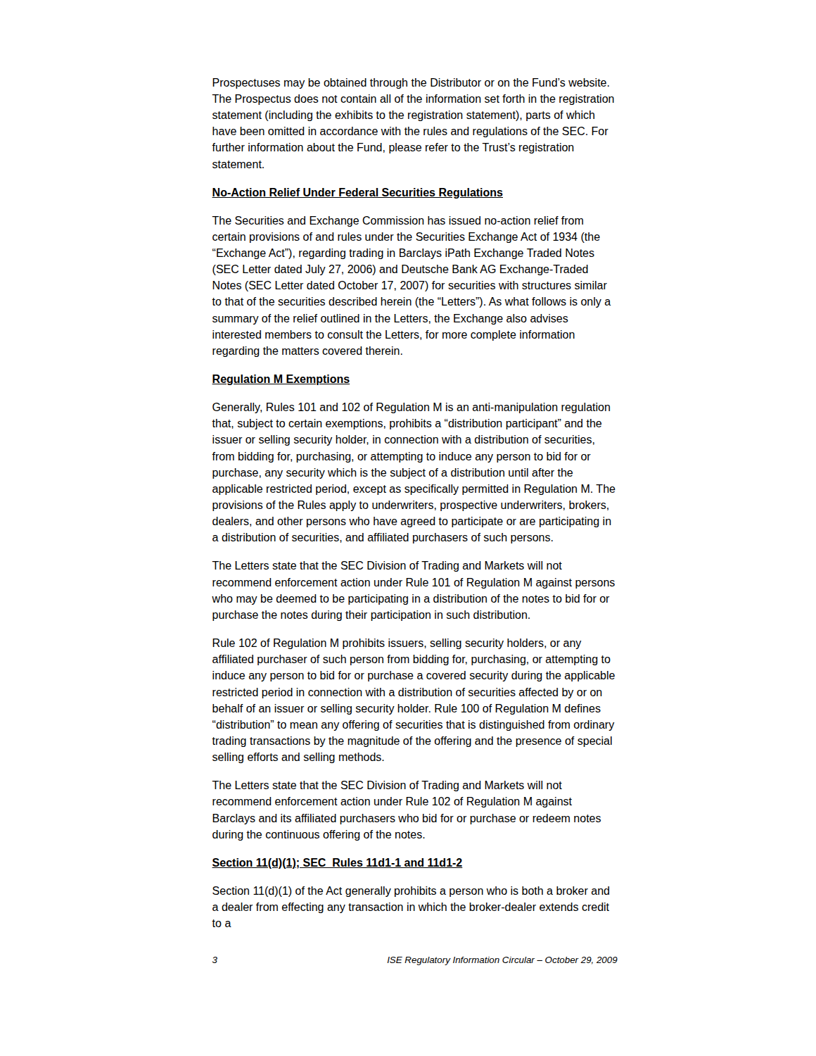Prospectuses may be obtained through the Distributor or on the Fund’s website. The Prospectus does not contain all of the information set forth in the registration statement (including the exhibits to the registration statement), parts of which have been omitted in accordance with the rules and regulations of the SEC. For further information about the Fund, please refer to the Trust’s registration statement.
No-Action Relief Under Federal Securities Regulations
The Securities and Exchange Commission has issued no-action relief from certain provisions of and rules under the Securities Exchange Act of 1934 (the “Exchange Act”), regarding trading in Barclays iPath Exchange Traded Notes (SEC Letter dated July 27, 2006) and Deutsche Bank AG Exchange-Traded Notes (SEC Letter dated October 17, 2007) for securities with structures similar to that of the securities described herein (the “Letters”). As what follows is only a summary of the relief outlined in the Letters, the Exchange also advises interested members to consult the Letters, for more complete information regarding the matters covered therein.
Regulation M Exemptions
Generally, Rules 101 and 102 of Regulation M is an anti-manipulation regulation that, subject to certain exemptions, prohibits a “distribution participant” and the issuer or selling security holder, in connection with a distribution of securities, from bidding for, purchasing, or attempting to induce any person to bid for or purchase, any security which is the subject of a distribution until after the applicable restricted period, except as specifically permitted in Regulation M. The provisions of the Rules apply to underwriters, prospective underwriters, brokers, dealers, and other persons who have agreed to participate or are participating in a distribution of securities, and affiliated purchasers of such persons.
The Letters state that the SEC Division of Trading and Markets will not recommend enforcement action under Rule 101 of Regulation M against persons who may be deemed to be participating in a distribution of the notes to bid for or purchase the notes during their participation in such distribution.
Rule 102 of Regulation M prohibits issuers, selling security holders, or any affiliated purchaser of such person from bidding for, purchasing, or attempting to induce any person to bid for or purchase a covered security during the applicable restricted period in connection with a distribution of securities affected by or on behalf of an issuer or selling security holder. Rule 100 of Regulation M defines “distribution” to mean any offering of securities that is distinguished from ordinary trading transactions by the magnitude of the offering and the presence of special selling efforts and selling methods.
The Letters state that the SEC Division of Trading and Markets will not recommend enforcement action under Rule 102 of Regulation M against Barclays and its affiliated purchasers who bid for or purchase or redeem notes during the continuous offering of the notes.
Section 11(d)(1); SEC Rules 11d1-1 and 11d1-2
Section 11(d)(1) of the Act generally prohibits a person who is both a broker and a dealer from effecting any transaction in which the broker-dealer extends credit to a
3 ISE Regulatory Information Circular – October 29, 2009